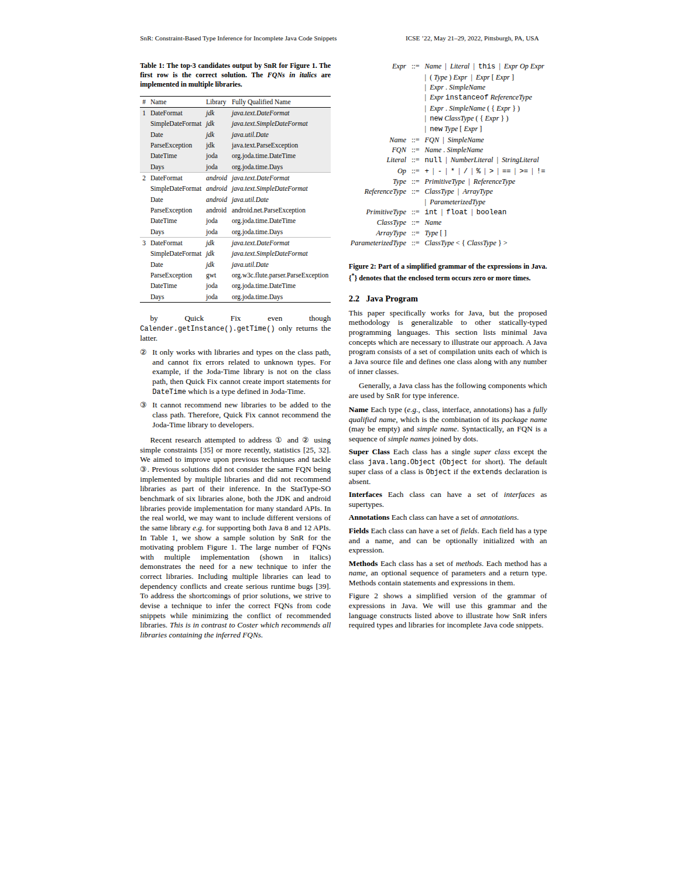SnR: Constraint-Based Type Inference for Incomplete Java Code Snippets
ICSE ’22, May 21–29, 2022, Pittsburgh, PA, USA
Table 1: The top-3 candidates output by SnR for Figure 1. The first row is the correct solution. The FQNs in italics are implemented in multiple libraries.
| # | Name | Library | Fully Qualified Name |
| --- | --- | --- | --- |
| 1 | DateFormat | jdk | java.text.DateFormat |
| SimpleDateFormat | jdk | java.text.SimpleDateFormat |
| Date | jdk | java.util.Date |
| ParseException | jdk | java.text.ParseException |
| DateTime | joda | org.joda.time.DateTime |
| Days | joda | org.joda.time.Days |
| 2 | DateFormat | android | java.text.DateFormat |
| SimpleDateFormat | android | java.text.SimpleDateFormat |
| Date | android | java.util.Date |
| ParseException | android | android.net.ParseException |
| DateTime | joda | org.joda.time.DateTime |
| Days | joda | org.joda.time.Days |
| 3 | DateFormat | jdk | java.text.DateFormat |
| SimpleDateFormat | jdk | java.text.SimpleDateFormat |
| Date | jdk | java.util.Date |
| ParseException | gwt | org.w3c.flute.parser.ParseException |
| DateTime | joda | org.joda.time.DateTime |
| Days | joda | org.joda.time.Days |
by Quick Fix even though Calender.getInstance().getTime() only returns the latter.
② It only works with libraries and types on the class path, and cannot fix errors related to unknown types. For example, if the Joda-Time library is not on the class path, then Quick Fix cannot create import statements for DateTime which is a type defined in Joda-Time.
③ It cannot recommend new libraries to be added to the class path. Therefore, Quick Fix cannot recommend the Joda-Time library to developers.
Recent research attempted to address ① and ② using simple constraints [35] or more recently, statistics [25, 32]. We aimed to improve upon previous techniques and tackle ③. Previous solutions did not consider the same FQN being implemented by multiple libraries and did not recommend libraries as part of their inference. In the StatType-SO benchmark of six libraries alone, both the JDK and android libraries provide implementation for many standard APIs. In the real world, we may want to include different versions of the same library e.g. for supporting both Java 8 and 12 APIs. In Table 1, we show a sample solution by SnR for the motivating problem Figure 1. The large number of FQNs with multiple implementation (shown in italics) demonstrates the need for a new technique to infer the correct libraries. Including multiple libraries can lead to dependency conflicts and create serious runtime bugs [39]. To address the shortcomings of prior solutions, we strive to devise a technique to infer the correct FQNs from code snippets while minimizing the conflict of recommended libraries. This is in contrast to Coster which recommends all libraries containing the inferred FQNs.
| Expr | ::= | Name / Literal / this / Expr Op Expr |
| | | / ( Type ) Expr / Expr [ Expr ] |
| | | / Expr . SimpleName |
| | | / Expr instanceof ReferenceType |
| | | / Expr . SimpleName ( { Expr } ) |
| | | / new ClassType ( { Expr } ) |
| | | / new Type [ Expr ] |
| Name | ::= | FQN / SimpleName |
| FQN | ::= | Name . SimpleName |
| Literal | ::= | null / NumberLiteral / StringLiteral |
| Op | ::= | + / - / * / / / % / > / == / >= / != |
| Type | ::= | PrimitiveType / ReferenceType |
| ReferenceType | ::= | ClassType / ArrayType |
| | | / ParameterizedType |
| PrimitiveType | ::= | int / float / boolean |
| ClassType | ::= | Name |
| ArrayType | ::= | Type [ ] |
| ParameterizedType | ::= | ClassType < { ClassType } > |
Figure 2: Part of a simplified grammar of the expressions in Java. {*} denotes that the enclosed term occurs zero or more times.
2.2 Java Program
This paper specifically works for Java, but the proposed methodology is generalizable to other statically-typed programming languages. This section lists minimal Java concepts which are necessary to illustrate our approach. A Java program consists of a set of compilation units each of which is a Java source file and defines one class along with any number of inner classes.
Generally, a Java class has the following components which are used by SnR for type inference.
Name Each type (e.g., class, interface, annotations) has a fully qualified name, which is the combination of its package name (may be empty) and simple name. Syntactically, an FQN is a sequence of simple names joined by dots.
Super Class Each class has a single super class except the class java.lang.Object (Object for short). The default super class of a class is Object if the extends declaration is absent.
Interfaces Each class can have a set of interfaces as supertypes.
Annotations Each class can have a set of annotations.
Fields Each class can have a set of fields. Each field has a type and a name, and can be optionally initialized with an expression.
Methods Each class has a set of methods. Each method has a name, an optional sequence of parameters and a return type. Methods contain statements and expressions in them.
Figure 2 shows a simplified version of the grammar of expressions in Java. We will use this grammar and the language constructs listed above to illustrate how SnR infers required types and libraries for incomplete Java code snippets.